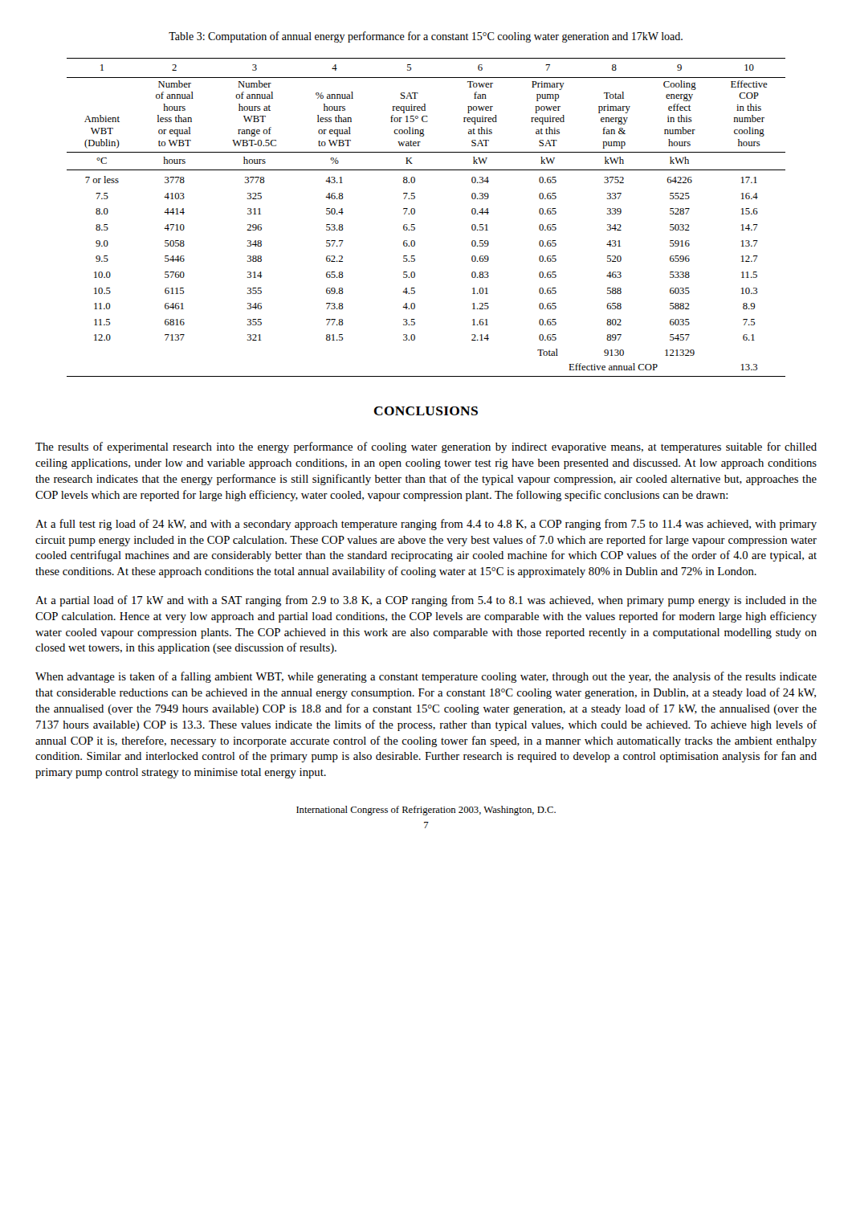Table 3: Computation of annual energy performance for a constant 15°C cooling water generation and 17kW load.
| 1 | 2 | 3 | 4 | 5 | 6 | 7 | 8 | 9 | 10 |
| --- | --- | --- | --- | --- | --- | --- | --- | --- | --- |
| Ambient WBT (Dublin) | Number of annual hours less than or equal to WBT | Number of annual hours at WBT range of WBT-0.5C | % annual hours less than or equal to WBT | SAT required for 15° C cooling water | Tower fan power required at this SAT | Primary pump power required at this SAT | Total primary energy fan & pump | Cooling energy effect in this number hours | Effective COP in this number cooling hours |
| °C | hours | hours | % | K | kW | kW | kWh | kWh | |
| 7 or less | 3778 | 3778 | 43.1 | 8.0 | 0.34 | 0.65 | 3752 | 64226 | 17.1 |
| 7.5 | 4103 | 325 | 46.8 | 7.5 | 0.39 | 0.65 | 337 | 5525 | 16.4 |
| 8.0 | 4414 | 311 | 50.4 | 7.0 | 0.44 | 0.65 | 339 | 5287 | 15.6 |
| 8.5 | 4710 | 296 | 53.8 | 6.5 | 0.51 | 0.65 | 342 | 5032 | 14.7 |
| 9.0 | 5058 | 348 | 57.7 | 6.0 | 0.59 | 0.65 | 431 | 5916 | 13.7 |
| 9.5 | 5446 | 388 | 62.2 | 5.5 | 0.69 | 0.65 | 520 | 6596 | 12.7 |
| 10.0 | 5760 | 314 | 65.8 | 5.0 | 0.83 | 0.65 | 463 | 5338 | 11.5 |
| 10.5 | 6115 | 355 | 69.8 | 4.5 | 1.01 | 0.65 | 588 | 6035 | 10.3 |
| 11.0 | 6461 | 346 | 73.8 | 4.0 | 1.25 | 0.65 | 658 | 5882 | 8.9 |
| 11.5 | 6816 | 355 | 77.8 | 3.5 | 1.61 | 0.65 | 802 | 6035 | 7.5 |
| 12.0 | 7137 | 321 | 81.5 | 3.0 | 2.14 | 0.65 | 897 | 5457 | 6.1 |
| | Total | 9130 | 121329 | |
| | Effective annual COP | 13.3 |
CONCLUSIONS
The results of experimental research into the energy performance of cooling water generation by indirect evaporative means, at temperatures suitable for chilled ceiling applications, under low and variable approach conditions, in an open cooling tower test rig have been presented and discussed. At low approach conditions the research indicates that the energy performance is still significantly better than that of the typical vapour compression, air cooled alternative but, approaches the COP levels which are reported for large high efficiency, water cooled, vapour compression plant. The following specific conclusions can be drawn:
At a full test rig load of 24 kW, and with a secondary approach temperature ranging from 4.4 to 4.8 K, a COP ranging from 7.5 to 11.4 was achieved, with primary circuit pump energy included in the COP calculation. These COP values are above the very best values of 7.0 which are reported for large vapour compression water cooled centrifugal machines and are considerably better than the standard reciprocating air cooled machine for which COP values of the order of 4.0 are typical, at these conditions. At these approach conditions the total annual availability of cooling water at 15°C is approximately 80% in Dublin and 72% in London.
At a partial load of 17 kW and with a SAT ranging from 2.9 to 3.8 K, a COP ranging from 5.4 to 8.1 was achieved, when primary pump energy is included in the COP calculation. Hence at very low approach and partial load conditions, the COP levels are comparable with the values reported for modern large high efficiency water cooled vapour compression plants. The COP achieved in this work are also comparable with those reported recently in a computational modelling study on closed wet towers, in this application (see discussion of results).
When advantage is taken of a falling ambient WBT, while generating a constant temperature cooling water, through out the year, the analysis of the results indicate that considerable reductions can be achieved in the annual energy consumption. For a constant 18°C cooling water generation, in Dublin, at a steady load of 24 kW, the annualised (over the 7949 hours available) COP is 18.8 and for a constant 15°C cooling water generation, at a steady load of 17 kW, the annualised (over the 7137 hours available) COP is 13.3. These values indicate the limits of the process, rather than typical values, which could be achieved. To achieve high levels of annual COP it is, therefore, necessary to incorporate accurate control of the cooling tower fan speed, in a manner which automatically tracks the ambient enthalpy condition. Similar and interlocked control of the primary pump is also desirable. Further research is required to develop a control optimisation analysis for fan and primary pump control strategy to minimise total energy input.
International Congress of Refrigeration 2003, Washington, D.C.
7